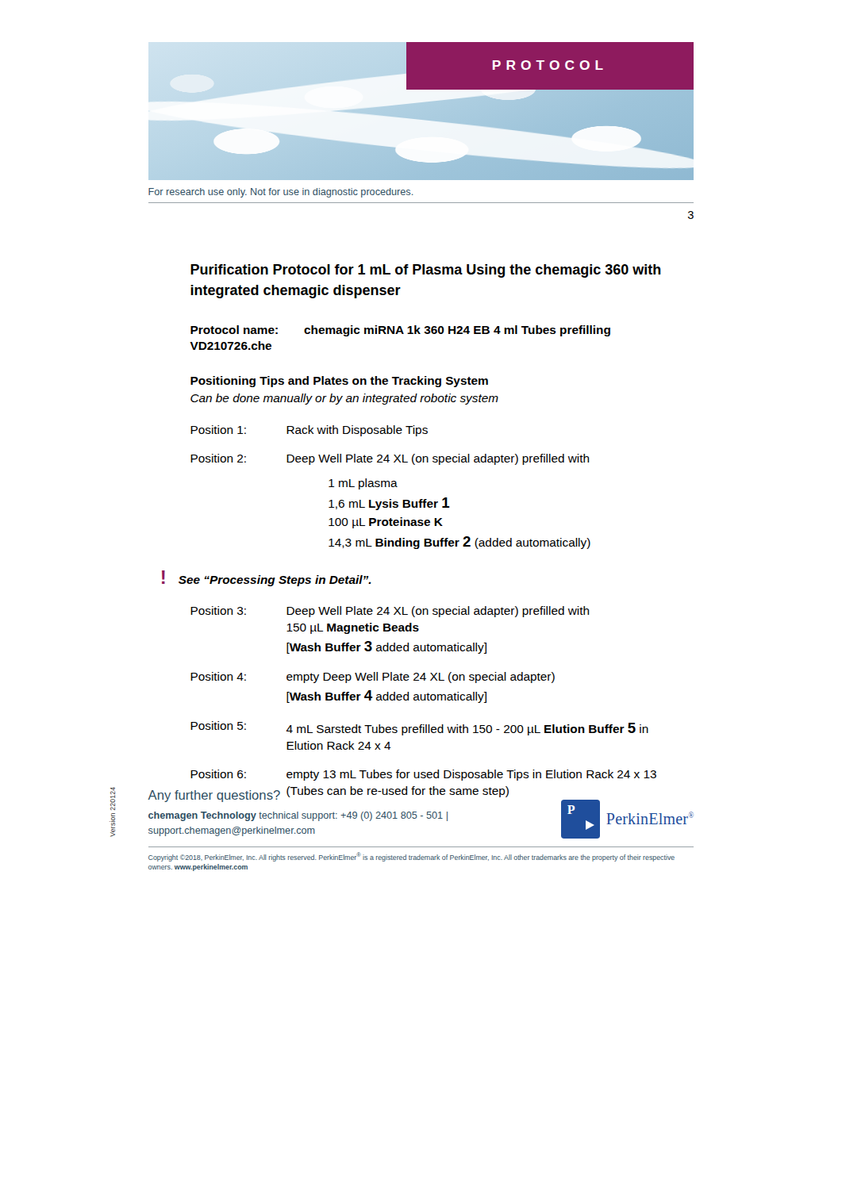PROTOCOL
For research use only. Not for use in diagnostic procedures.
3
Purification Protocol for 1 mL of Plasma Using the chemagic 360 with integrated chemagic dispenser
Protocol name: chemagic miRNA 1k 360 H24 EB 4 ml Tubes prefilling VD210726.che
Positioning Tips and Plates on the Tracking System
Can be done manually or by an integrated robotic system
| Position 1: | Rack with Disposable Tips |
| Position 2: | Deep Well Plate 24 XL (on special adapter) prefilled with 1 mL plasma 1,6 mL Lysis Buffer 1 100 µL Proteinase K 14,3 mL Binding Buffer 2 (added automatically) |
!
See “Processing Steps in Detail”.
| Position 3: | Deep Well Plate 24 XL (on special adapter) prefilled with 150 µL Magnetic Beads [ Wash Buffer 3 added automatically] |
| Position 4: | empty Deep Well Plate 24 XL (on special adapter) [ Wash Buffer 4 added automatically] |
| Position 5: | 4 mL Sarstedt Tubes prefilled with 150 - 200 µL Elution Buffer 5 in Elution Rack 24 x 4 |
| Position 6: | empty 13 mL Tubes for used Disposable Tips in Elution Rack 24 x 13 (Tubes can be re-used for the same step) |
Any further questions?
chemagen Technology technical support: +49 (0) 2401 805 - 501 | support.chemagen@perkinelmer.com
PerkinElmer®
Copyright ©2018, PerkinElmer, Inc. All rights reserved. PerkinElmer® is a registered trademark of PerkinElmer, Inc. All other trademarks are the property of their respective owners. www.perkinelmer.com
Version 220124